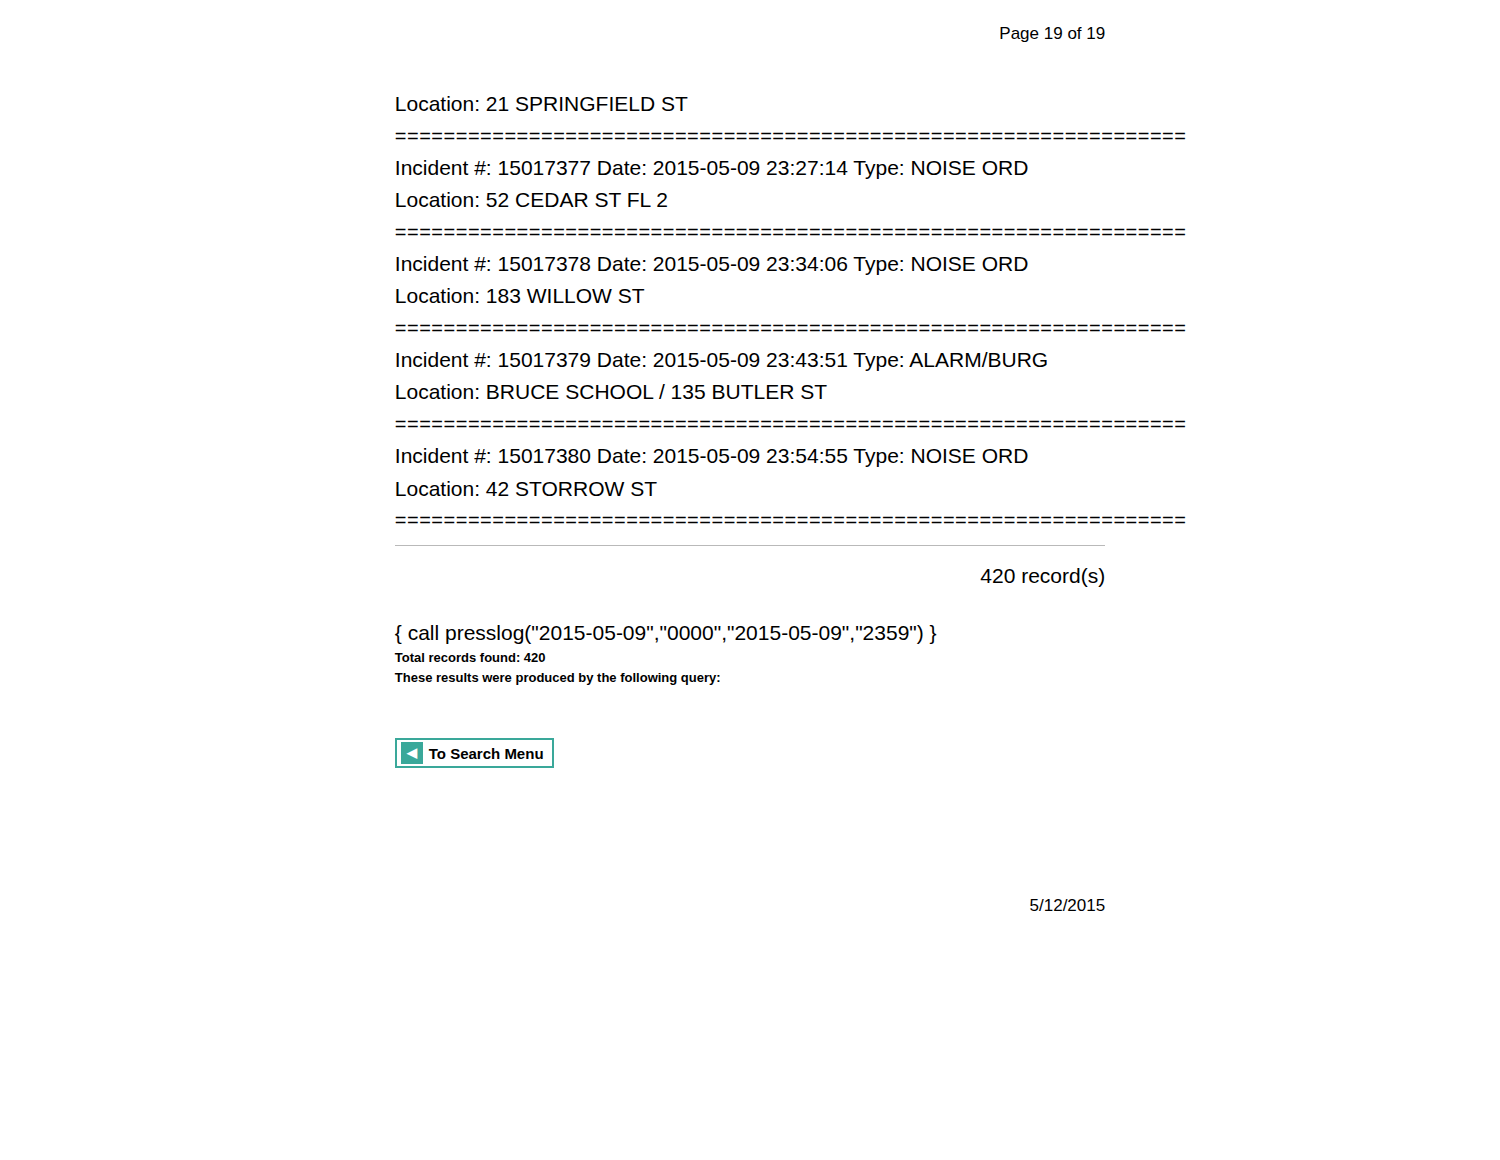Page 19 of 19
Location: 21 SPRINGFIELD ST
=================================================================
Incident #: 15017377 Date: 2015-05-09 23:27:14 Type: NOISE ORD
Location: 52 CEDAR ST FL 2
=================================================================
Incident #: 15017378 Date: 2015-05-09 23:34:06 Type: NOISE ORD
Location: 183 WILLOW ST
=================================================================
Incident #: 15017379 Date: 2015-05-09 23:43:51 Type: ALARM/BURG
Location: BRUCE SCHOOL / 135 BUTLER ST
=================================================================
Incident #: 15017380 Date: 2015-05-09 23:54:55 Type: NOISE ORD
Location: 42 STORROW ST
=================================================================
420 record(s)
{ call presslog("2015-05-09","0000","2015-05-09","2359") }
Total records found: 420
These results were produced by the following query:
◀To Search Menu
5/12/2015